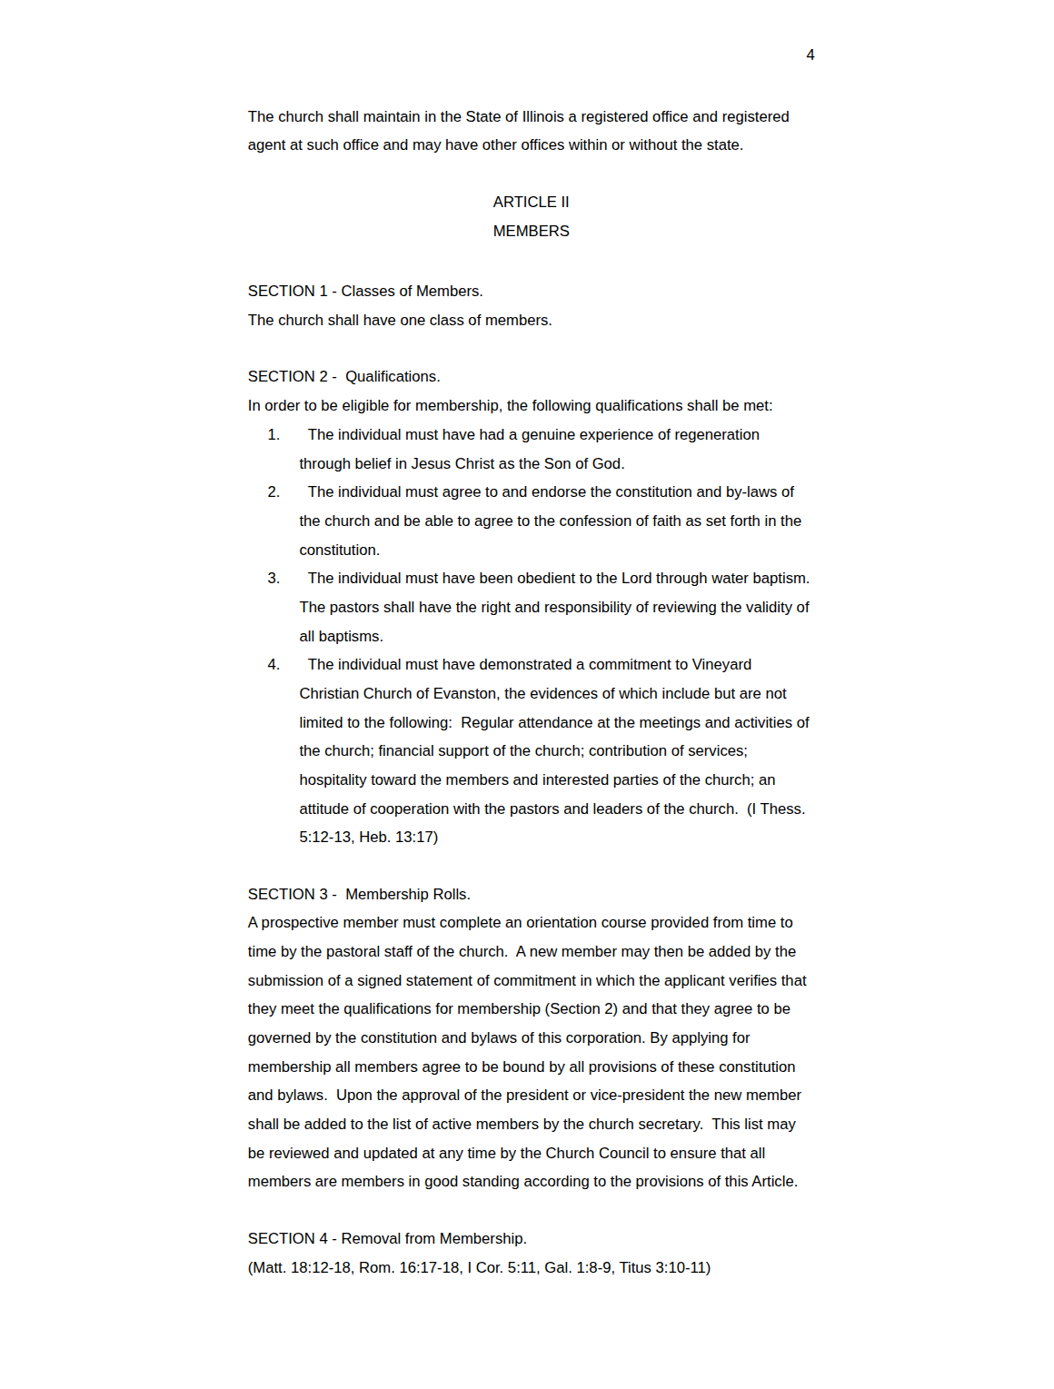4
The church shall maintain in the State of Illinois a registered office and registered agent at such office and may have other offices within or without the state.
ARTICLE II
MEMBERS
SECTION 1 - Classes of Members.
The church shall have one class of members.
SECTION 2 - Qualifications.
In order to be eligible for membership, the following qualifications shall be met:
1. The individual must have had a genuine experience of regeneration through belief in Jesus Christ as the Son of God.
2. The individual must agree to and endorse the constitution and by-laws of the church and be able to agree to the confession of faith as set forth in the constitution.
3. The individual must have been obedient to the Lord through water baptism. The pastors shall have the right and responsibility of reviewing the validity of all baptisms.
4. The individual must have demonstrated a commitment to Vineyard Christian Church of Evanston, the evidences of which include but are not limited to the following: Regular attendance at the meetings and activities of the church; financial support of the church; contribution of services; hospitality toward the members and interested parties of the church; an attitude of cooperation with the pastors and leaders of the church. (I Thess. 5:12-13, Heb. 13:17)
SECTION 3 - Membership Rolls.
A prospective member must complete an orientation course provided from time to time by the pastoral staff of the church. A new member may then be added by the submission of a signed statement of commitment in which the applicant verifies that they meet the qualifications for membership (Section 2) and that they agree to be governed by the constitution and bylaws of this corporation. By applying for membership all members agree to be bound by all provisions of these constitution and bylaws. Upon the approval of the president or vice-president the new member shall be added to the list of active members by the church secretary. This list may be reviewed and updated at any time by the Church Council to ensure that all members are members in good standing according to the provisions of this Article.
SECTION 4 - Removal from Membership.
(Matt. 18:12-18, Rom. 16:17-18, I Cor. 5:11, Gal. 1:8-9, Titus 3:10-11)